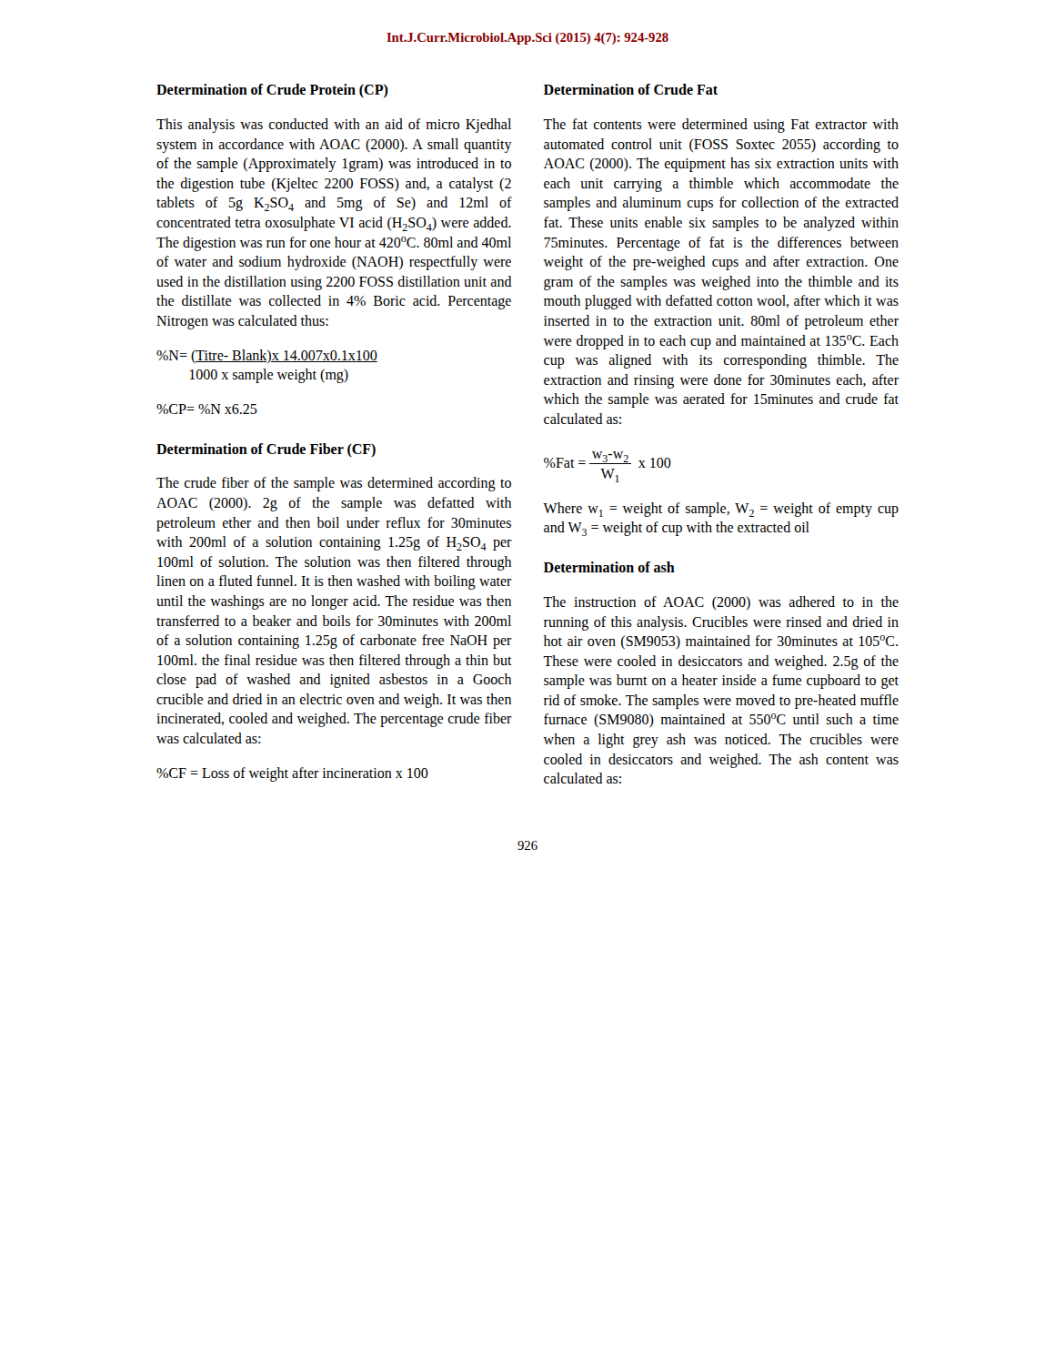Int.J.Curr.Microbiol.App.Sci (2015) 4(7): 924-928
Determination of Crude Protein (CP)
This analysis was conducted with an aid of micro Kjedhal system in accordance with AOAC (2000). A small quantity of the sample (Approximately 1gram) was introduced in to the digestion tube (Kjeltec 2200 FOSS) and, a catalyst (2 tablets of 5g K2SO4 and 5mg of Se) and 12ml of concentrated tetra oxosulphate VI acid (H2SO4) were added. The digestion was run for one hour at 420oC. 80ml and 40ml of water and sodium hydroxide (NAOH) respectfully were used in the distillation using 2200 FOSS distillation unit and the distillate was collected in 4% Boric acid. Percentage Nitrogen was calculated thus:
%N= (Titre- Blank)x 14.007x0.1x100
1000 x sample weight (mg)
%CP= %N x6.25
Determination of Crude Fiber (CF)
The crude fiber of the sample was determined according to AOAC (2000). 2g of the sample was defatted with petroleum ether and then boil under reflux for 30minutes with 200ml of a solution containing 1.25g of H2SO4 per 100ml of solution. The solution was then filtered through linen on a fluted funnel. It is then washed with boiling water until the washings are no longer acid. The residue was then transferred to a beaker and boils for 30minutes with 200ml of a solution containing 1.25g of carbonate free NaOH per 100ml. the final residue was then filtered through a thin but close pad of washed and ignited asbestos in a Gooch crucible and dried in an electric oven and weigh. It was then incinerated, cooled and weighed. The percentage crude fiber was calculated as:
%CF = Loss of weight after incineration x 100
Determination of Crude Fat
The fat contents were determined using Fat extractor with automated control unit (FOSS Soxtec 2055) according to AOAC (2000). The equipment has six extraction units with each unit carrying a thimble which accommodate the samples and aluminum cups for collection of the extracted fat. These units enable six samples to be analyzed within 75minutes. Percentage of fat is the differences between weight of the pre-weighed cups and after extraction. One gram of the samples was weighed into the thimble and its mouth plugged with defatted cotton wool, after which it was inserted in to the extraction unit. 80ml of petroleum ether were dropped in to each cup and maintained at 135oC. Each cup was aligned with its corresponding thimble. The extraction and rinsing were done for 30minutes each, after which the sample was aerated for 15minutes and crude fat calculated as:
%Fat = w3-w2 W1 x 100
Where w1 = weight of sample, W2 = weight of empty cup and W3 = weight of cup with the extracted oil
Determination of ash
The instruction of AOAC (2000) was adhered to in the running of this analysis. Crucibles were rinsed and dried in hot air oven (SM9053) maintained for 30minutes at 105oC. These were cooled in desiccators and weighed. 2.5g of the sample was burnt on a heater inside a fume cupboard to get rid of smoke. The samples were moved to pre-heated muffle furnace (SM9080) maintained at 550oC until such a time when a light grey ash was noticed. The crucibles were cooled in desiccators and weighed. The ash content was calculated as:
926